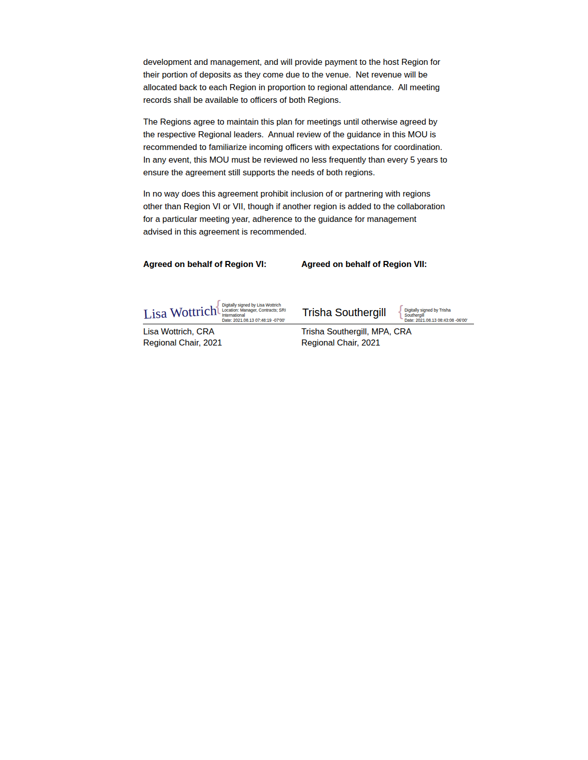development and management, and will provide payment to the host Region for their portion of deposits as they come due to the venue. Net revenue will be allocated back to each Region in proportion to regional attendance. All meeting records shall be available to officers of both Regions.
The Regions agree to maintain this plan for meetings until otherwise agreed by the respective Regional leaders. Annual review of the guidance in this MOU is recommended to familiarize incoming officers with expectations for coordination. In any event, this MOU must be reviewed no less frequently than every 5 years to ensure the agreement still supports the needs of both regions.
In no way does this agreement prohibit inclusion of or partnering with regions other than Region VI or VII, though if another region is added to the collaboration for a particular meeting year, adherence to the guidance for management advised in this agreement is recommended.
| Agreed on behalf of Region VI: | | Agreed on behalf of Region VII: |
| Lisa Wottrich { Digitally signed by Lisa Wottrich Location: Manager, Contracts; SRI International Date: 2021.08.13 07:48:19 -07'00' Lisa Wottrich, CRA Regional Chair, 2021 | | Trisha Southergill { Digitally signed by Trisha Southergill Date: 2021.08.13 08:43:08 -06'00' Trisha Southergill, MPA, CRA Regional Chair, 2021 |